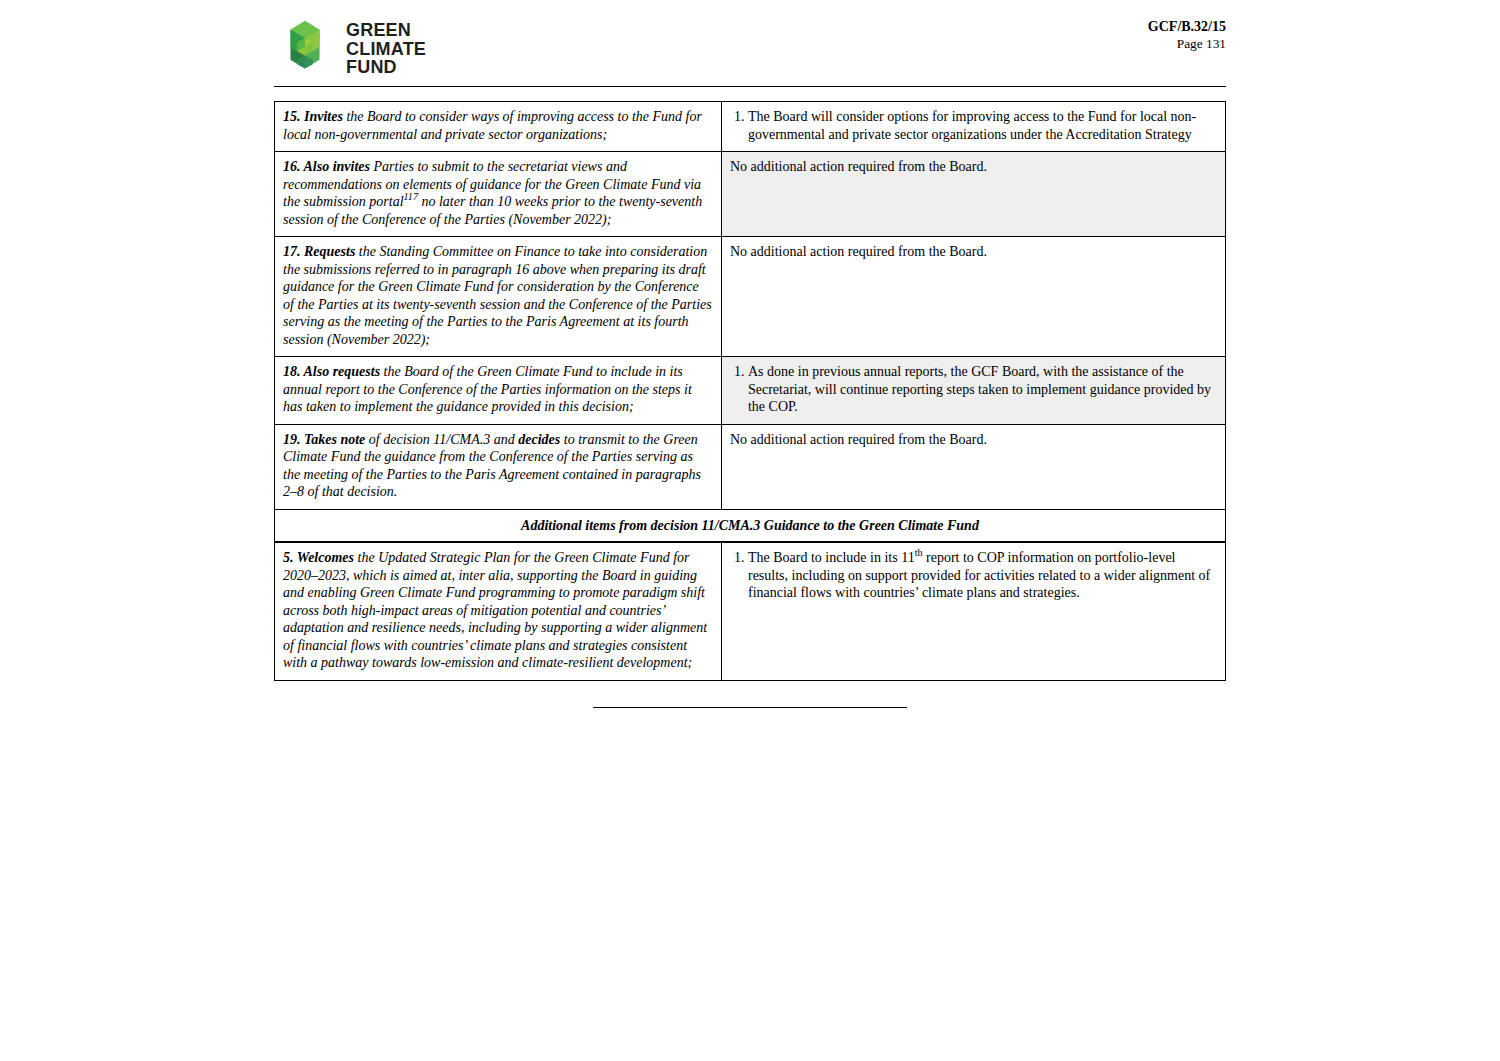GREEN
CLIMATE
FUND
GCF/B.32/15
Page 131
| 15. Invites the Board to consider ways of improving access to the Fund for local non-governmental and private sector organizations; | The Board will consider options for improving access to the Fund for local non-governmental and private sector organizations under the Accreditation Strategy |
| 16. Also invites Parties to submit to the secretariat views and recommendations on elements of guidance for the Green Climate Fund via the submission portal 117 no later than 10 weeks prior to the twenty-seventh session of the Conference of the Parties (November 2022); | No additional action required from the Board. |
| 17. Requests the Standing Committee on Finance to take into consideration the submissions referred to in paragraph 16 above when preparing its draft guidance for the Green Climate Fund for consideration by the Conference of the Parties at its twenty-seventh session and the Conference of the Parties serving as the meeting of the Parties to the Paris Agreement at its fourth session (November 2022); | No additional action required from the Board. |
| 18. Also requests the Board of the Green Climate Fund to include in its annual report to the Conference of the Parties information on the steps it has taken to implement the guidance provided in this decision; | As done in previous annual reports, the GCF Board, with the assistance of the Secretariat, will continue reporting steps taken to implement guidance provided by the COP. |
| 19. Takes note of decision 11/CMA.3 and decides to transmit to the Green Climate Fund the guidance from the Conference of the Parties serving as the meeting of the Parties to the Paris Agreement contained in paragraphs 2–8 of that decision. | No additional action required from the Board. |
Additional items from decision 11/CMA.3 Guidance to the Green Climate Fund
| 5. Welcomes the Updated Strategic Plan for the Green Climate Fund for 2020–2023, which is aimed at, inter alia, supporting the Board in guiding and enabling Green Climate Fund programming to promote paradigm shift across both high-impact areas of mitigation potential and countries’ adaptation and resilience needs, including by supporting a wider alignment of financial flows with countries’ climate plans and strategies consistent with a pathway towards low-emission and climate-resilient development; | The Board to include in its 11 th report to COP information on portfolio-level results, including on support provided for activities related to a wider alignment of financial flows with countries’ climate plans and strategies. |